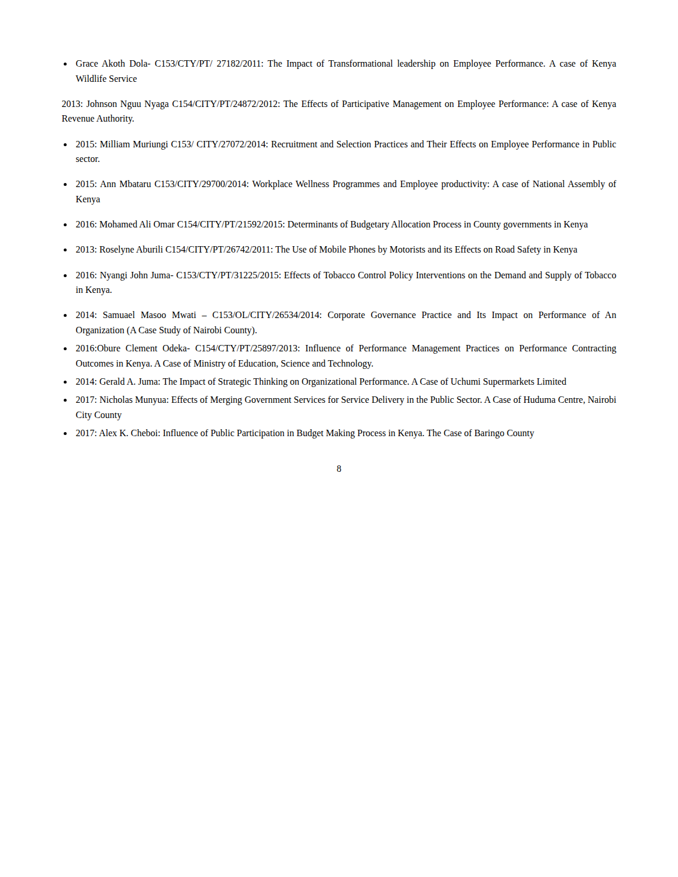Grace Akoth Dola- C153/CTY/PT/ 27182/2011: The Impact of Transformational leadership on Employee Performance. A case of Kenya Wildlife Service
2013: Johnson Nguu Nyaga C154/CITY/PT/24872/2012: The Effects of Participative Management on Employee Performance: A case of Kenya Revenue Authority.
2015: Milliam Muriungi C153/ CITY/27072/2014: Recruitment and Selection Practices and Their Effects on Employee Performance in Public sector.
2015: Ann Mbataru C153/CITY/29700/2014: Workplace Wellness Programmes and Employee productivity: A case of National Assembly of Kenya
2016: Mohamed Ali Omar C154/CITY/PT/21592/2015: Determinants of Budgetary Allocation Process in County governments in Kenya
2013: Roselyne Aburili C154/CITY/PT/26742/2011: The Use of Mobile Phones by Motorists and its Effects on Road Safety in Kenya
2016: Nyangi John Juma- C153/CTY/PT/31225/2015: Effects of Tobacco Control Policy Interventions on the Demand and Supply of Tobacco in Kenya.
2014: Samuael Masoo Mwati – C153/OL/CITY/26534/2014: Corporate Governance Practice and Its Impact on Performance of An Organization (A Case Study of Nairobi County).
2016:Obure Clement Odeka- C154/CTY/PT/25897/2013: Influence of Performance Management Practices on Performance Contracting Outcomes in Kenya. A Case of Ministry of Education, Science and Technology.
2014: Gerald A. Juma: The Impact of Strategic Thinking on Organizational Performance. A Case of Uchumi Supermarkets Limited
2017: Nicholas Munyua: Effects of Merging Government Services for Service Delivery in the Public Sector. A Case of Huduma Centre, Nairobi City County
2017: Alex K. Cheboi: Influence of Public Participation in Budget Making Process in Kenya. The Case of Baringo County
8